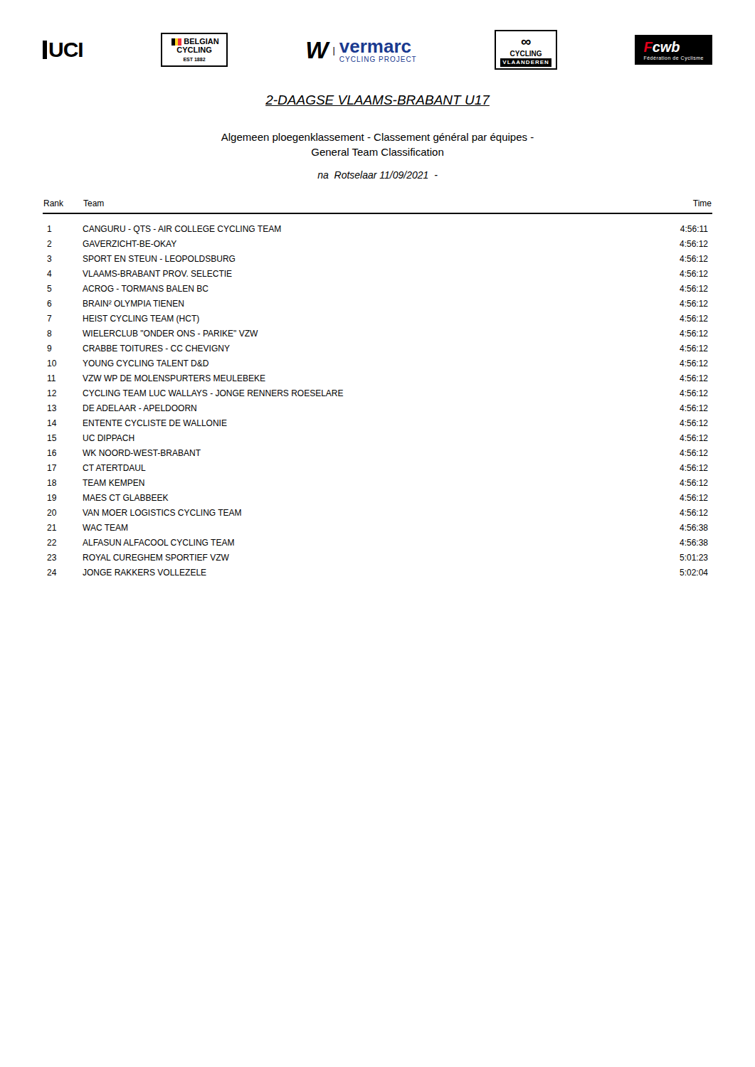UCI
BELGIAN
CYCLING
EST 1882
W |
vermarc
CYCLING PROJECT
∞
CYCLINGVLAANDEREN
FcwbFédération de Cyclisme
2-DAAGSE VLAAMS-BRABANT U17
Algemeen ploegenklassement - Classement général par équipes -
General Team Classification
na Rotselaar 11/09/2021 -
| Rank | Team | Time |
| --- | --- | --- |
| 1 | CANGURU - QTS - AIR COLLEGE CYCLING TEAM | 4:56:11 |
| 2 | GAVERZICHT-BE-OKAY | 4:56:12 |
| 3 | SPORT EN STEUN - LEOPOLDSBURG | 4:56:12 |
| 4 | VLAAMS-BRABANT PROV. SELECTIE | 4:56:12 |
| 5 | ACROG - TORMANS BALEN BC | 4:56:12 |
| 6 | BRAIN² OLYMPIA TIENEN | 4:56:12 |
| 7 | HEIST CYCLING TEAM (HCT) | 4:56:12 |
| 8 | WIELERCLUB "ONDER ONS - PARIKE" VZW | 4:56:12 |
| 9 | CRABBE TOITURES - CC CHEVIGNY | 4:56:12 |
| 10 | YOUNG CYCLING TALENT D&D | 4:56:12 |
| 11 | VZW WP DE MOLENSPURTERS MEULEBEKE | 4:56:12 |
| 12 | CYCLING TEAM LUC WALLAYS - JONGE RENNERS ROESELARE | 4:56:12 |
| 13 | DE ADELAAR - APELDOORN | 4:56:12 |
| 14 | ENTENTE CYCLISTE DE WALLONIE | 4:56:12 |
| 15 | UC DIPPACH | 4:56:12 |
| 16 | WK NOORD-WEST-BRABANT | 4:56:12 |
| 17 | CT ATERTDAUL | 4:56:12 |
| 18 | TEAM KEMPEN | 4:56:12 |
| 19 | MAES CT GLABBEEK | 4:56:12 |
| 20 | VAN MOER LOGISTICS CYCLING TEAM | 4:56:12 |
| 21 | WAC TEAM | 4:56:38 |
| 22 | ALFASUN ALFACOOL CYCLING TEAM | 4:56:38 |
| 23 | ROYAL CUREGHEM SPORTIEF VZW | 5:01:23 |
| 24 | JONGE RAKKERS VOLLEZELE | 5:02:04 |